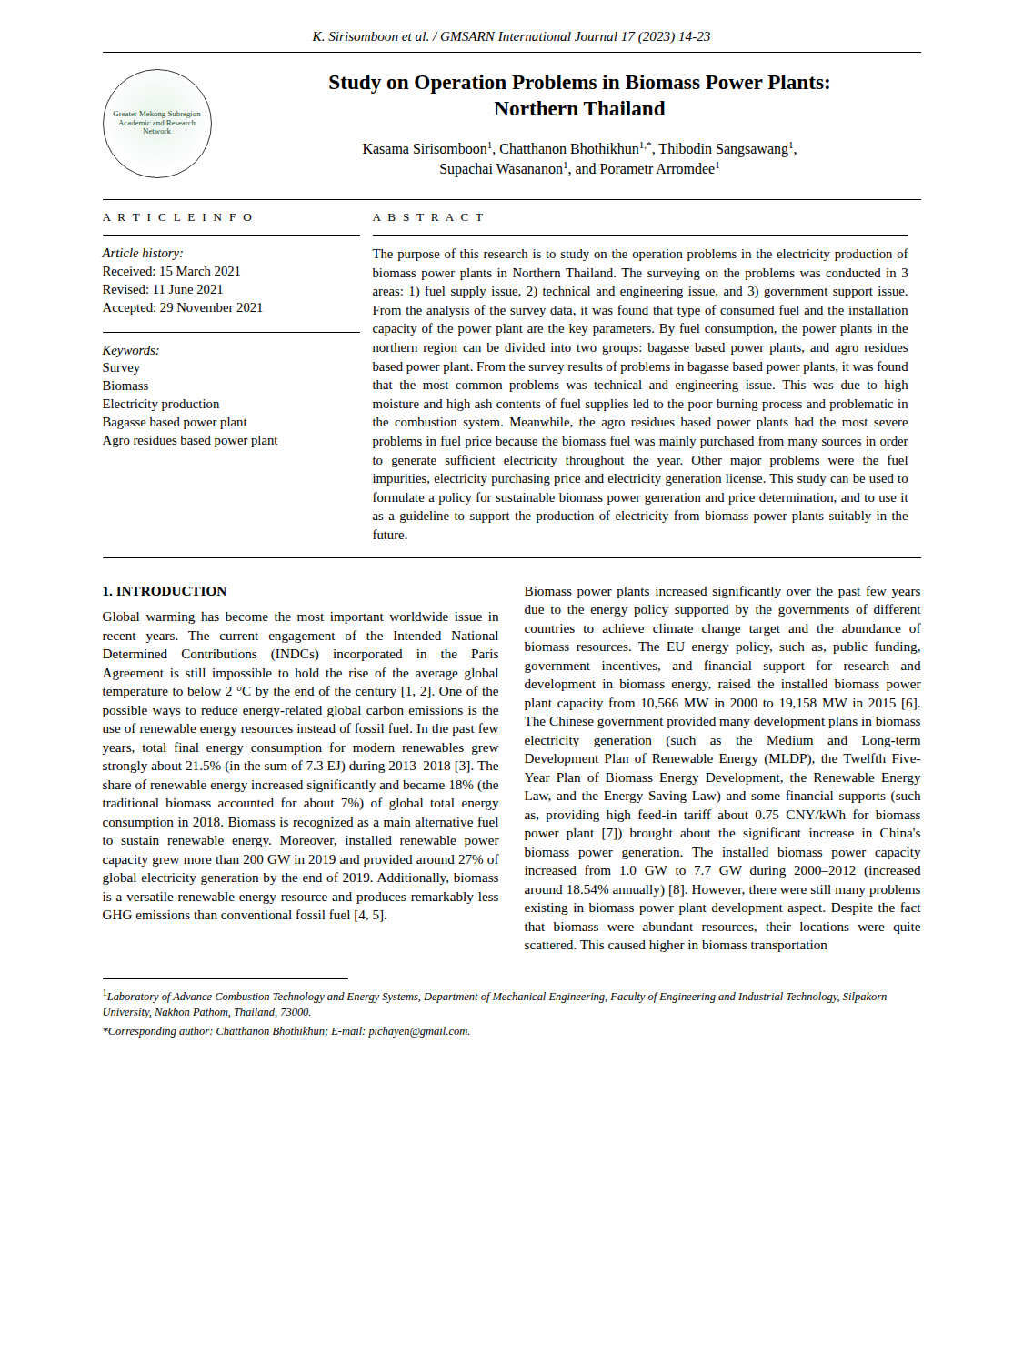K. Sirisomboon et al. / GMSARN International Journal 17 (2023) 14-23
Greater Mekong Subregion Academic and Research Network
Study on Operation Problems in Biomass Power Plants:
Northern Thailand
Kasama Sirisomboon1, Chatthanon Bhothikhun1,*, Thibodin Sangsawang1,
Supachai Wasananon1, and Porametr Arromdee1
| A R T I C L E I N F O Article history: Received: 15 March 2021 Revised: 11 June 2021 Accepted: 29 November 2021 Keywords: Survey Biomass Electricity production Bagasse based power plant Agro residues based power plant | A B S T R A C T The purpose of this research is to study on the operation problems in the electricity production of biomass power plants in Northern Thailand. The surveying on the problems was conducted in 3 areas: 1) fuel supply issue, 2) technical and engineering issue, and 3) government support issue. From the analysis of the survey data, it was found that type of consumed fuel and the installation capacity of the power plant are the key parameters. By fuel consumption, the power plants in the northern region can be divided into two groups: bagasse based power plants, and agro residues based power plant. From the survey results of problems in bagasse based power plants, it was found that the most common problems was technical and engineering issue. This was due to high moisture and high ash contents of fuel supplies led to the poor burning process and problematic in the combustion system. Meanwhile, the agro residues based power plants had the most severe problems in fuel price because the biomass fuel was mainly purchased from many sources in order to generate sufficient electricity throughout the year. Other major problems were the fuel impurities, electricity purchasing price and electricity generation license. This study can be used to formulate a policy for sustainable biomass power generation and price determination, and to use it as a guideline to support the production of electricity from biomass power plants suitably in the future. |
1. INTRODUCTION
Global warming has become the most important worldwide issue in recent years. The current engagement of the Intended National Determined Contributions (INDCs) incorporated in the Paris Agreement is still impossible to hold the rise of the average global temperature to below 2 °C by the end of the century [1, 2]. One of the possible ways to reduce energy-related global carbon emissions is the use of renewable energy resources instead of fossil fuel. In the past few years, total final energy consumption for modern renewables grew strongly about 21.5% (in the sum of 7.3 EJ) during 2013–2018 [3]. The share of renewable energy increased significantly and became 18% (the traditional biomass accounted for about 7%) of global total energy consumption in 2018. Biomass is recognized as a main alternative fuel to sustain renewable energy. Moreover, installed renewable power capacity grew more than 200 GW in 2019 and provided around 27% of global electricity generation by the end of 2019. Additionally, biomass is a versatile renewable energy resource and produces remarkably less GHG emissions than conventional fossil fuel [4, 5].
Biomass power plants increased significantly over the past few years due to the energy policy supported by the governments of different countries to achieve climate change target and the abundance of biomass resources. The EU energy policy, such as, public funding, government incentives, and financial support for research and development in biomass energy, raised the installed biomass power plant capacity from 10,566 MW in 2000 to 19,158 MW in 2015 [6]. The Chinese government provided many development plans in biomass electricity generation (such as the Medium and Long-term Development Plan of Renewable Energy (MLDP), the Twelfth Five-Year Plan of Biomass Energy Development, the Renewable Energy Law, and the Energy Saving Law) and some financial supports (such as, providing high feed-in tariff about 0.75 CNY/kWh for biomass power plant [7]) brought about the significant increase in China's biomass power generation. The installed biomass power capacity increased from 1.0 GW to 7.7 GW during 2000–2012 (increased around 18.54% annually) [8]. However, there were still many problems existing in biomass power plant development aspect. Despite the fact that biomass were abundant resources, their locations were quite scattered. This caused higher in biomass transportation
1Laboratory of Advance Combustion Technology and Energy Systems, Department of Mechanical Engineering, Faculty of Engineering and Industrial Technology, Silpakorn University, Nakhon Pathom, Thailand, 73000.
*Corresponding author: Chatthanon Bhothikhun; E-mail: pichayen@gmail.com.